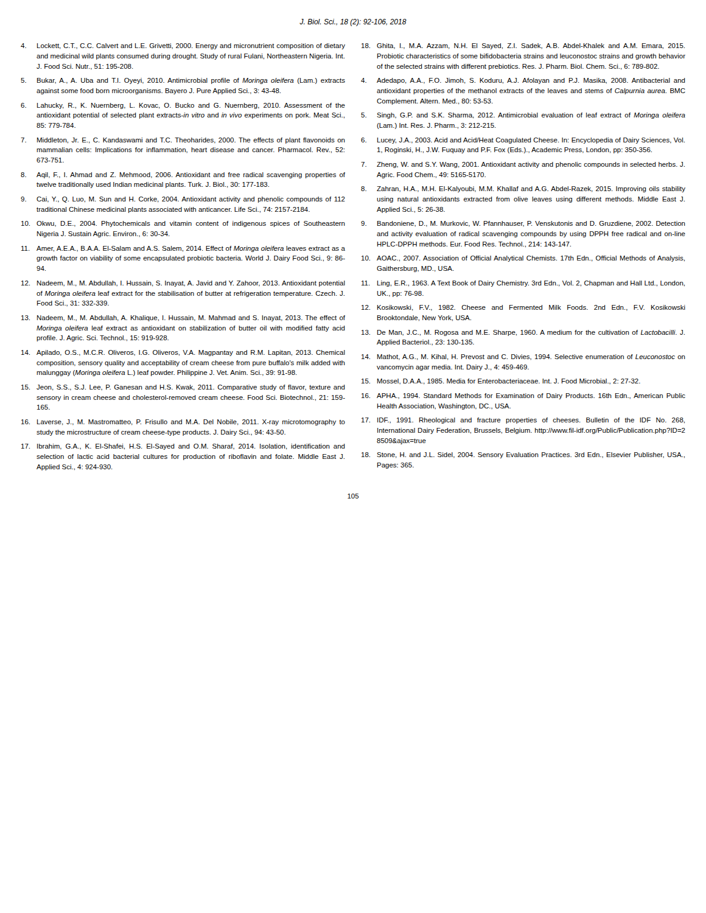J. Biol. Sci., 18 (2): 92-106, 2018
Lockett, C.T., C.C. Calvert and L.E. Grivetti, 2000. Energy and micronutrient composition of dietary and medicinal wild plants consumed during drought. Study of rural Fulani, Northeastern Nigeria. Int. J. Food Sci. Nutr., 51: 195-208.
Bukar, A., A. Uba and T.I. Oyeyi, 2010. Antimicrobial profile of Moringa oleifera (Lam.) extracts against some food born microorganisms. Bayero J. Pure Applied Sci., 3: 43-48.
Lahucky, R., K. Nuernberg, L. Kovac, O. Bucko and G. Nuernberg, 2010. Assessment of the antioxidant potential of selected plant extracts-in vitro and in vivo experiments on pork. Meat Sci., 85: 779-784.
Middleton, Jr. E., C. Kandaswami and T.C. Theoharides, 2000. The effects of plant flavonoids on mammalian cells: Implications for inflammation, heart disease and cancer. Pharmacol. Rev., 52: 673-751.
Aqil, F., I. Ahmad and Z. Mehmood, 2006. Antioxidant and free radical scavenging properties of twelve traditionally used Indian medicinal plants. Turk. J. Biol., 30: 177-183.
Cai, Y., Q. Luo, M. Sun and H. Corke, 2004. Antioxidant activity and phenolic compounds of 112 traditional Chinese medicinal plants associated with anticancer. Life Sci., 74: 2157-2184.
Okwu, D.E., 2004. Phytochemicals and vitamin content of indigenous spices of Southeastern Nigeria J. Sustain Agric. Environ., 6: 30-34.
Amer, A.E.A., B.A.A. El-Salam and A.S. Salem, 2014. Effect of Moringa oleifera leaves extract as a growth factor on viability of some encapsulated probiotic bacteria. World J. Dairy Food Sci., 9: 86-94.
Nadeem, M., M. Abdullah, I. Hussain, S. Inayat, A. Javid and Y. Zahoor, 2013. Antioxidant potential of Moringa oleifera leaf extract for the stabilisation of butter at refrigeration temperature. Czech. J. Food Sci., 31: 332-339.
Nadeem, M., M. Abdullah, A. Khalique, I. Hussain, M. Mahmad and S. Inayat, 2013. The effect of Moringa oleifera leaf extract as antioxidant on stabilization of butter oil with modified fatty acid profile. J. Agric. Sci. Technol., 15: 919-928.
Apilado, O.S., M.C.R. Oliveros, I.G. Oliveros, V.A. Magpantay and R.M. Lapitan, 2013. Chemical composition, sensory quality and acceptability of cream cheese from pure buffalo's milk added with malunggay (Moringa oleifera L.) leaf powder. Philippine J. Vet. Anim. Sci., 39: 91-98.
Jeon, S.S., S.J. Lee, P. Ganesan and H.S. Kwak, 2011. Comparative study of flavor, texture and sensory in cream cheese and cholesterol-removed cream cheese. Food Sci. Biotechnol., 21: 159-165.
Laverse, J., M. Mastromatteo, P. Frisullo and M.A. Del Nobile, 2011. X-ray microtomography to study the microstructure of cream cheese-type products. J. Dairy Sci., 94: 43-50.
Ibrahim, G.A., K. El-Shafei, H.S. El-Sayed and O.M. Sharaf, 2014. Isolation, identification and selection of lactic acid bacterial cultures for production of riboflavin and folate. Middle East J. Applied Sci., 4: 924-930.
Ghita, I., M.A. Azzam, N.H. El Sayed, Z.I. Sadek, A.B. Abdel-Khalek and A.M. Emara, 2015. Probiotic characteristics of some bifidobacteria strains and leuconostoc strains and growth behavior of the selected strains with different prebiotics. Res. J. Pharm. Biol. Chem. Sci., 6: 789-802.
Adedapo, A.A., F.O. Jimoh, S. Koduru, A.J. Afolayan and P.J. Masika, 2008. Antibacterial and antioxidant properties of the methanol extracts of the leaves and stems of Calpurnia aurea. BMC Complement. Altern. Med., 80: 53-53.
Singh, G.P. and S.K. Sharma, 2012. Antimicrobial evaluation of leaf extract of Moringa oleifera (Lam.) Int. Res. J. Pharm., 3: 212-215.
Lucey, J.A., 2003. Acid and Acid/Heat Coagulated Cheese. In: Encyclopedia of Dairy Sciences, Vol. 1, Roginski, H., J.W. Fuquay and P.F. Fox (Eds.)., Academic Press, London, pp: 350-356.
Zheng, W. and S.Y. Wang, 2001. Antioxidant activity and phenolic compounds in selected herbs. J. Agric. Food Chem., 49: 5165-5170.
Zahran, H.A., M.H. El-Kalyoubi, M.M. Khallaf and A.G. Abdel-Razek, 2015. Improving oils stability using natural antioxidants extracted from olive leaves using different methods. Middle East J. Applied Sci., 5: 26-38.
Bandoniene, D., M. Murkovic, W. Pfannhauser, P. Venskutonis and D. Gruzdiene, 2002. Detection and activity evaluation of radical scavenging compounds by using DPPH free radical and on-line HPLC-DPPH methods. Eur. Food Res. Technol., 214: 143-147.
AOAC., 2007. Association of Official Analytical Chemists. 17th Edn., Official Methods of Analysis, Gaithersburg, MD., USA.
Ling, E.R., 1963. A Text Book of Dairy Chemistry. 3rd Edn., Vol. 2, Chapman and Hall Ltd., London, UK., pp: 76-98.
Kosikowski, F.V., 1982. Cheese and Fermented Milk Foods. 2nd Edn., F.V. Kosikowski Brooktondale, New York, USA.
De Man, J.C., M. Rogosa and M.E. Sharpe, 1960. A medium for the cultivation of Lactobacilli. J. Applied Bacteriol., 23: 130-135.
Mathot, A.G., M. Kihal, H. Prevost and C. Divies, 1994. Selective enumeration of Leuconostoc on vancomycin agar media. Int. Dairy J., 4: 459-469.
Mossel, D.A.A., 1985. Media for Enterobacteriaceae. Int. J. Food Microbial., 2: 27-32.
APHA., 1994. Standard Methods for Examination of Dairy Products. 16th Edn., American Public Health Association, Washington, DC., USA.
IDF., 1991. Rheological and fracture properties of cheeses. Bulletin of the IDF No. 268, International Dairy Federation, Brussels, Belgium. http://www.fil-idf.org/Public/Publication.php?ID=28509&ajax=true
Stone, H. and J.L. Sidel, 2004. Sensory Evaluation Practices. 3rd Edn., Elsevier Publisher, USA., Pages: 365.
105